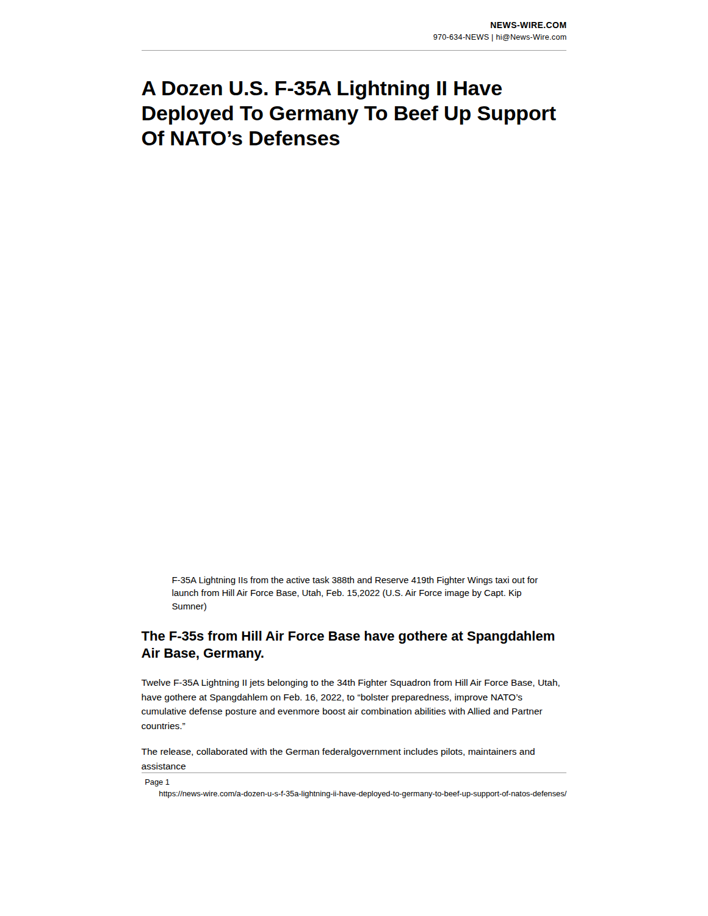NEWS-WIRE.COM
970-634-NEWS | hi@News-Wire.com
A Dozen U.S. F-35A Lightning II Have Deployed To Germany To Beef Up Support Of NATO’s Defenses
F-35A Lightning IIs from the active task 388th and Reserve 419th Fighter Wings taxi out for launch from Hill Air Force Base, Utah, Feb. 15,2022 (U.S. Air Force image by Capt. Kip Sumner)
The F-35s from Hill Air Force Base have gothere at Spangdahlem Air Base, Germany.
Twelve F-35A Lightning II jets belonging to the 34th Fighter Squadron from Hill Air Force Base, Utah, have gothere at Spangdahlem on Feb. 16, 2022, to “bolster preparedness, improve NATO’s cumulative defense posture and evenmore boost air combination abilities with Allied and Partner countries.”
The release, collaborated with the German federalgovernment includes pilots, maintainers and assistance
Page 1
https://news-wire.com/a-dozen-u-s-f-35a-lightning-ii-have-deployed-to-germany-to-beef-up-support-of-natos-defenses/